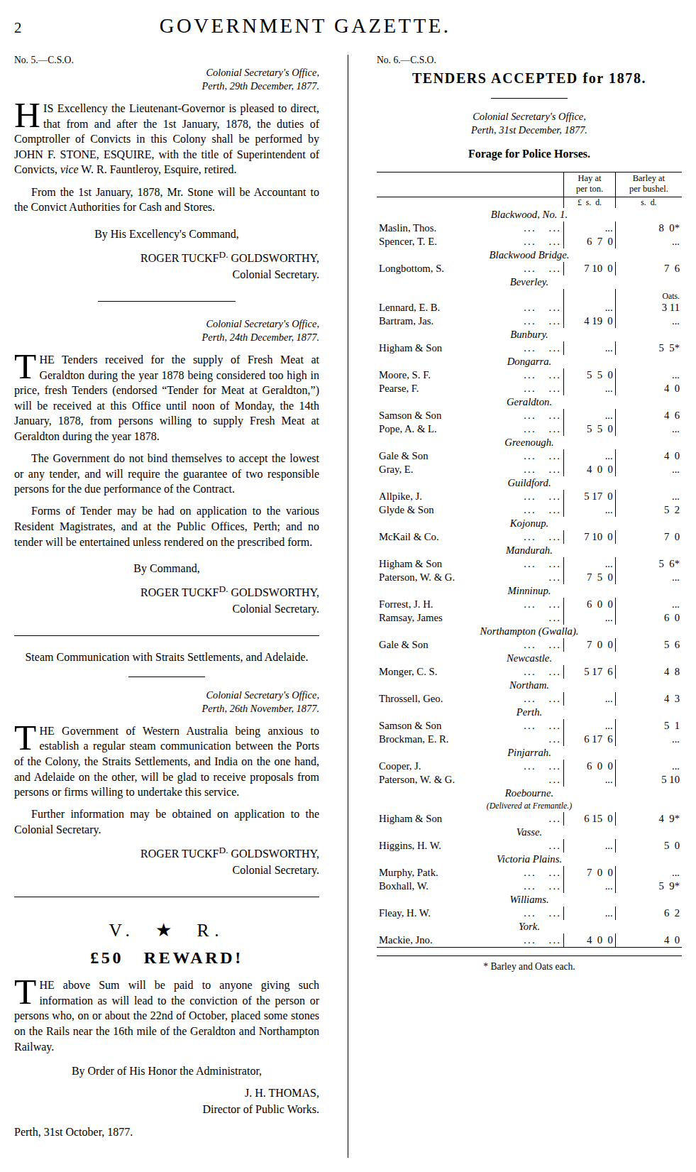2 GOVERNMENT GAZETTE.
No. 5.—C.S.O.
Colonial Secretary's Office,
Perth, 29th December, 1877.
HIS Excellency the Lieutenant-Governor is pleased to direct, that from and after the 1st January, 1878, the duties of Comptroller of Convicts in this Colony shall be performed by JOHN F. STONE, ESQUIRE, with the title of Superintendent of Convicts, vice W. R. Fauntleroy, Esquire, retired.
From the 1st January, 1878, Mr. Stone will be Accountant to the Convict Authorities for Cash and Stores.
By His Excellency's Command,
ROGER TUCKFD. GOLDSWORTHY,
Colonial Secretary.
Colonial Secretary's Office,
Perth, 24th December, 1877.
THE Tenders received for the supply of Fresh Meat at Geraldton during the year 1878 being considered too high in price, fresh Tenders (endorsed “Tender for Meat at Geraldton,”) will be received at this Office until noon of Monday, the 14th January, 1878, from persons willing to supply Fresh Meat at Geraldton during the year 1878.
The Government do not bind themselves to accept the lowest or any tender, and will require the guarantee of two responsible persons for the due performance of the Contract.
Forms of Tender may be had on application to the various Resident Magistrates, and at the Public Offices, Perth; and no tender will be entertained unless rendered on the prescribed form.
By Command,
ROGER TUCKFD. GOLDSWORTHY,
Colonial Secretary.
Steam Communication with Straits Settlements, and Adelaide.
Colonial Secretary's Office,
Perth, 26th November, 1877.
THE Government of Western Australia being anxious to establish a regular steam communication between the Ports of the Colony, the Straits Settlements, and India on the one hand, and Adelaide on the other, will be glad to receive proposals from persons or firms willing to undertake this service.
Further information may be obtained on application to the Colonial Secretary.
ROGER TUCKFD. GOLDSWORTHY,
Colonial Secretary.
V. ★ R.
£50 REWARD!
THE above Sum will be paid to anyone giving such information as will lead to the conviction of the person or persons who, on or about the 22nd of October, placed some stones on the Rails near the 16th mile of the Geraldton and Northampton Railway.
By Order of His Honor the Administrator,
J. H. THOMAS,
Director of Public Works.
Perth, 31st October, 1877.
No. 6.—C.S.O.
TENDERS ACCEPTED for 1878.
Colonial Secretary's Office,
Perth, 31st December, 1877.
Forage for Police Horses.
| | | Hay at per ton. | Barley at per bushel. |
| --- | --- | --- | --- |
| | | £ s. d. | s. d. |
| Blackwood, No. 1. |
| Maslin, Thos. | ... ... | ... | 8 0* |
| Spencer, T. E. | ... ... | 6 7 0 | ... |
| Blackwood Bridge. |
| Longbottom, S. | ... ... | 7 10 0 | 7 6 |
| Beverley. |
| Lennard, E. B. | ... ... | ... | Oats. 3 11 |
| Bartram, Jas. | ... ... | 4 19 0 | ... |
| Bunbury. |
| Higham & Son | ... ... | ... | 5 5* |
| Dongarra. |
| Moore, S. F. | ... ... | 5 5 0 | ... |
| Pearse, F. | ... ... | ... | 4 0 |
| Geraldton. |
| Samson & Son | ... ... | ... | 4 6 |
| Pope, A. & L. | ... ... | 5 5 0 | ... |
| Greenough. |
| Gale & Son | ... ... | ... | 4 0 |
| Gray, E. | ... ... | 4 0 0 | ... |
| Guildford. |
| Allpike, J. | ... ... | 5 17 0 | ... |
| Glyde & Son | ... ... | ... | 5 2 |
| Kojonup. |
| McKail & Co. | ... ... | 7 10 0 | 7 0 |
| Mandurah. |
| Higham & Son | ... ... | ... | 5 6* |
| Paterson, W. & G. | ... | 7 5 0 | ... |
| Minninup. |
| Forrest, J. H. | ... ... | 6 0 0 | ... |
| Ramsay, James | ... | ... | 6 0 |
| Northampton (Gwalla). |
| Gale & Son | ... ... | 7 0 0 | 5 6 |
| Newcastle. |
| Monger, C. S. | ... ... | 5 17 6 | 4 8 |
| Northam. |
| Throssell, Geo. | ... ... | ... | 4 3 |
| Perth. |
| Samson & Son | ... ... | ... | 5 1 |
| Brockman, E. R. | ... | 6 17 6 | ... |
| Pinjarrah. |
| Cooper, J. | ... ... | 6 0 0 | ... |
| Paterson, W. & G. | ... | ... | 5 10 |
| Roebourne. (Delivered at Fremantle.) |
| Higham & Son | ... | 6 15 0 | 4 9* |
| Vasse. |
| Higgins, H. W. | ... | ... | 5 0 |
| Victoria Plains. |
| Murphy, Patk. | ... ... | 7 0 0 | ... |
| Boxhall, W. | ... ... | ... | 5 9* |
| Williams. |
| Fleay, H. W. | ... ... | ... | 6 2 |
| York. |
| Mackie, Jno. | ... ... | 4 0 0 | 4 0 |
* Barley and Oats each.